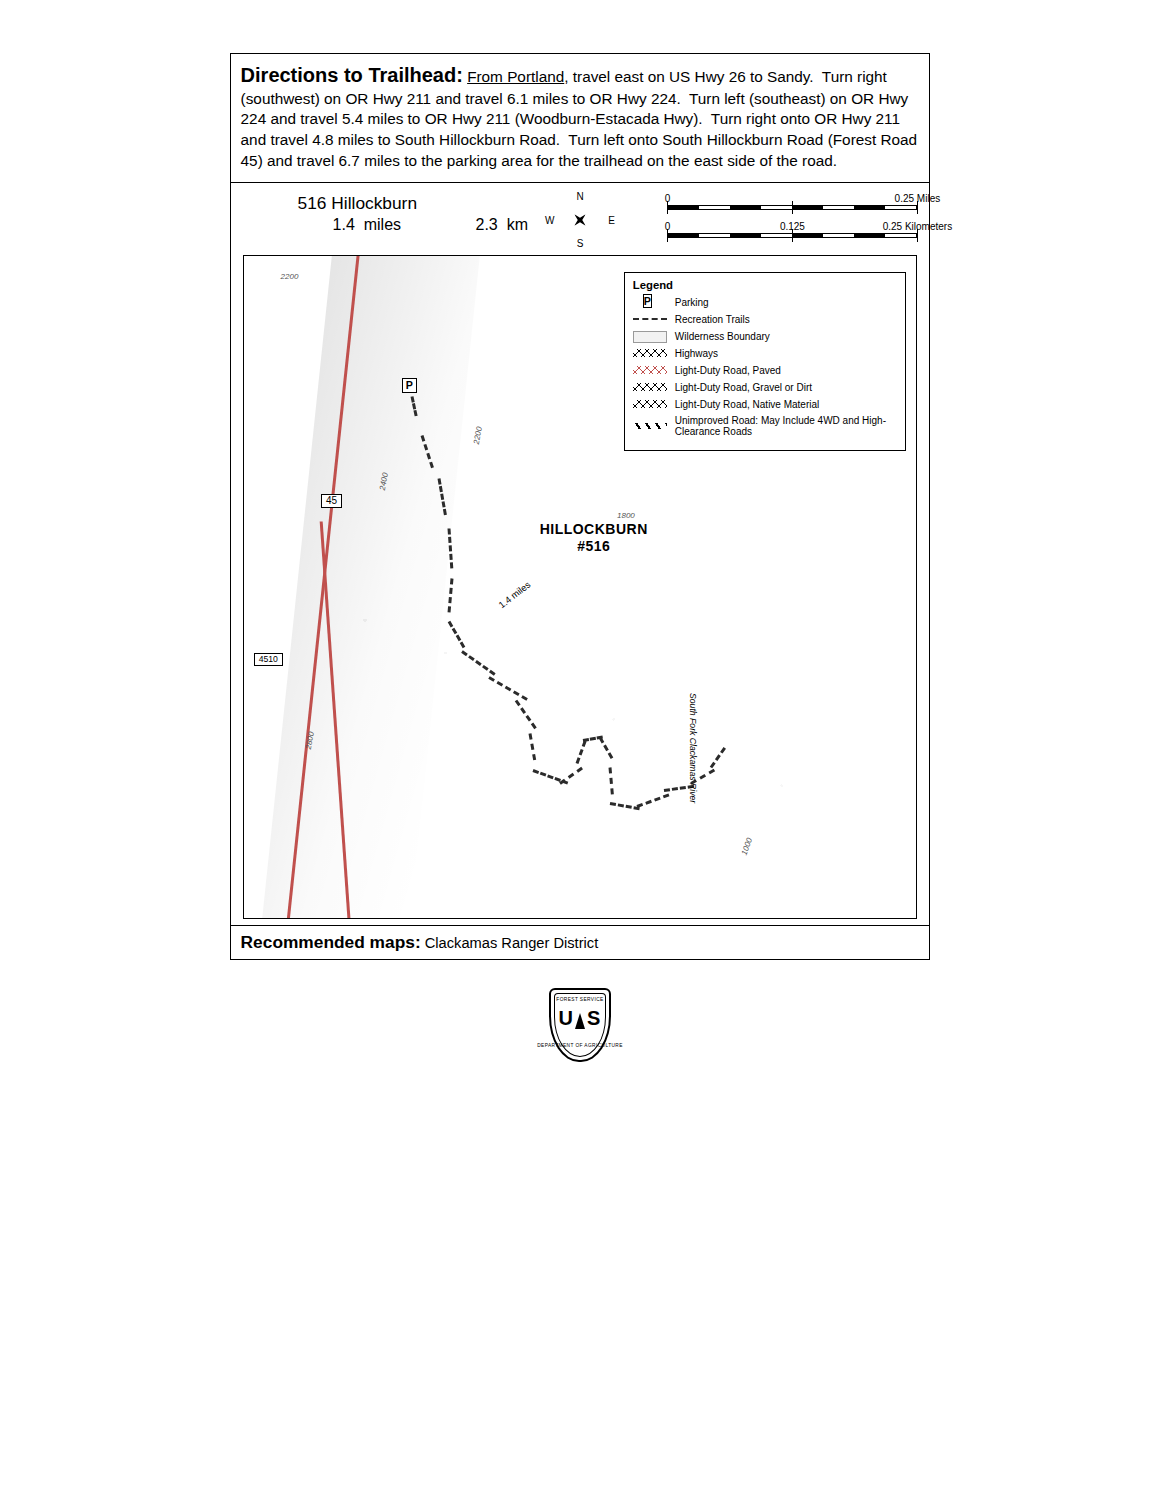Directions to Trailhead: From Portland, travel east on US Hwy 26 to Sandy. Turn right (southwest) on OR Hwy 211 and travel 6.1 miles to OR Hwy 224. Turn left (southeast) on OR Hwy 224 and travel 5.4 miles to OR Hwy 211 (Woodburn-Estacada Hwy). Turn right onto OR Hwy 211 and travel 4.8 miles to South Hillockburn Road. Turn left onto South Hillockburn Road (Forest Road 45) and travel 6.7 miles to the parking area for the trailhead on the east side of the road.
516 Hillockburn
1.4 miles 2.3 km
N W E S
0 0.25 Miles
0 0.125 0.25 Kilometers
45
4510
P
HILLOCKBURN
#516
1.4 miles
South Fork Clackamas River
2200 2400 2200 1800 1400 2800 1000
Legend
PParking
Recreation Trails
Wilderness Boundary
Highways
Light-Duty Road, Paved
Light-Duty Road, Gravel or Dirt
Light-Duty Road, Native Material
Unimproved Road: May Include 4WD and High-Clearance Roads
Recommended maps: Clackamas Ranger District
FOREST SERVICE U S DEPARTMENT OF AGRICULTURE